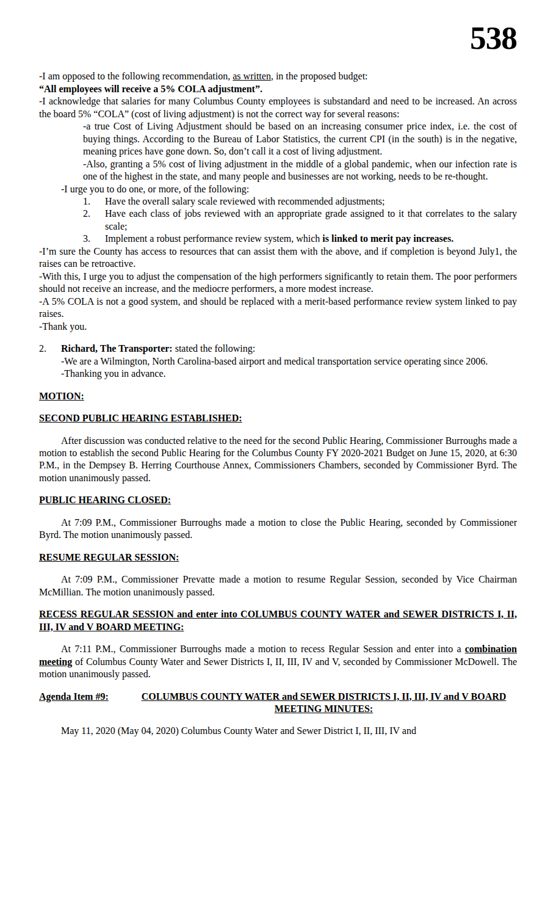538
-I am opposed to the following recommendation, as written, in the proposed budget:
“All employees will receive a 5% COLA adjustment”.
-I acknowledge that salaries for many Columbus County employees is substandard and need to be increased. An across the board 5% “COLA” (cost of living adjustment) is not the correct way for several reasons:
-a true Cost of Living Adjustment should be based on an increasing consumer price index, i.e. the cost of buying things. According to the Bureau of Labor Statistics, the current CPI (in the south) is in the negative, meaning prices have gone down. So, don’t call it a cost of living adjustment.
-Also, granting a 5% cost of living adjustment in the middle of a global pandemic, when our infection rate is one of the highest in the state, and many people and businesses are not working, needs to be re-thought.
-I urge you to do one, or more, of the following:
1. Have the overall salary scale reviewed with recommended adjustments;
2. Have each class of jobs reviewed with an appropriate grade assigned to it that correlates to the salary scale;
3. Implement a robust performance review system, which is linked to merit pay increases.
-I’m sure the County has access to resources that can assist them with the above, and if completion is beyond July1, the raises can be retroactive.
-With this, I urge you to adjust the compensation of the high performers significantly to retain them. The poor performers should not receive an increase, and the mediocre performers, a more modest increase.
-A 5% COLA is not a good system, and should be replaced with a merit-based performance review system linked to pay raises.
-Thank you.
2. Richard, The Transporter: stated the following:
-We are a Wilmington, North Carolina-based airport and medical transportation service operating since 2006.
-Thanking you in advance.
MOTION:
SECOND PUBLIC HEARING ESTABLISHED:
After discussion was conducted relative to the need for the second Public Hearing, Commissioner Burroughs made a motion to establish the second Public Hearing for the Columbus County FY 2020-2021 Budget on June 15, 2020, at 6:30 P.M., in the Dempsey B. Herring Courthouse Annex, Commissioners Chambers, seconded by Commissioner Byrd. The motion unanimously passed.
PUBLIC HEARING CLOSED:
At 7:09 P.M., Commissioner Burroughs made a motion to close the Public Hearing, seconded by Commissioner Byrd. The motion unanimously passed.
RESUME REGULAR SESSION:
At 7:09 P.M., Commissioner Prevatte made a motion to resume Regular Session, seconded by Vice Chairman McMillian. The motion unanimously passed.
RECESS REGULAR SESSION and enter into COLUMBUS COUNTY WATER and SEWER DISTRICTS I, II, III, IV and V BOARD MEETING:
At 7:11 P.M., Commissioner Burroughs made a motion to recess Regular Session and enter into a combination meeting of Columbus County Water and Sewer Districts I, II, III, IV and V, seconded by Commissioner McDowell. The motion unanimously passed.
Agenda Item #9:
COLUMBUS COUNTY WATER and SEWER DISTRICTS I, II, III, IV and V BOARD MEETING MINUTES:
May 11, 2020 (May 04, 2020) Columbus County Water and Sewer District I, II, III, IV and